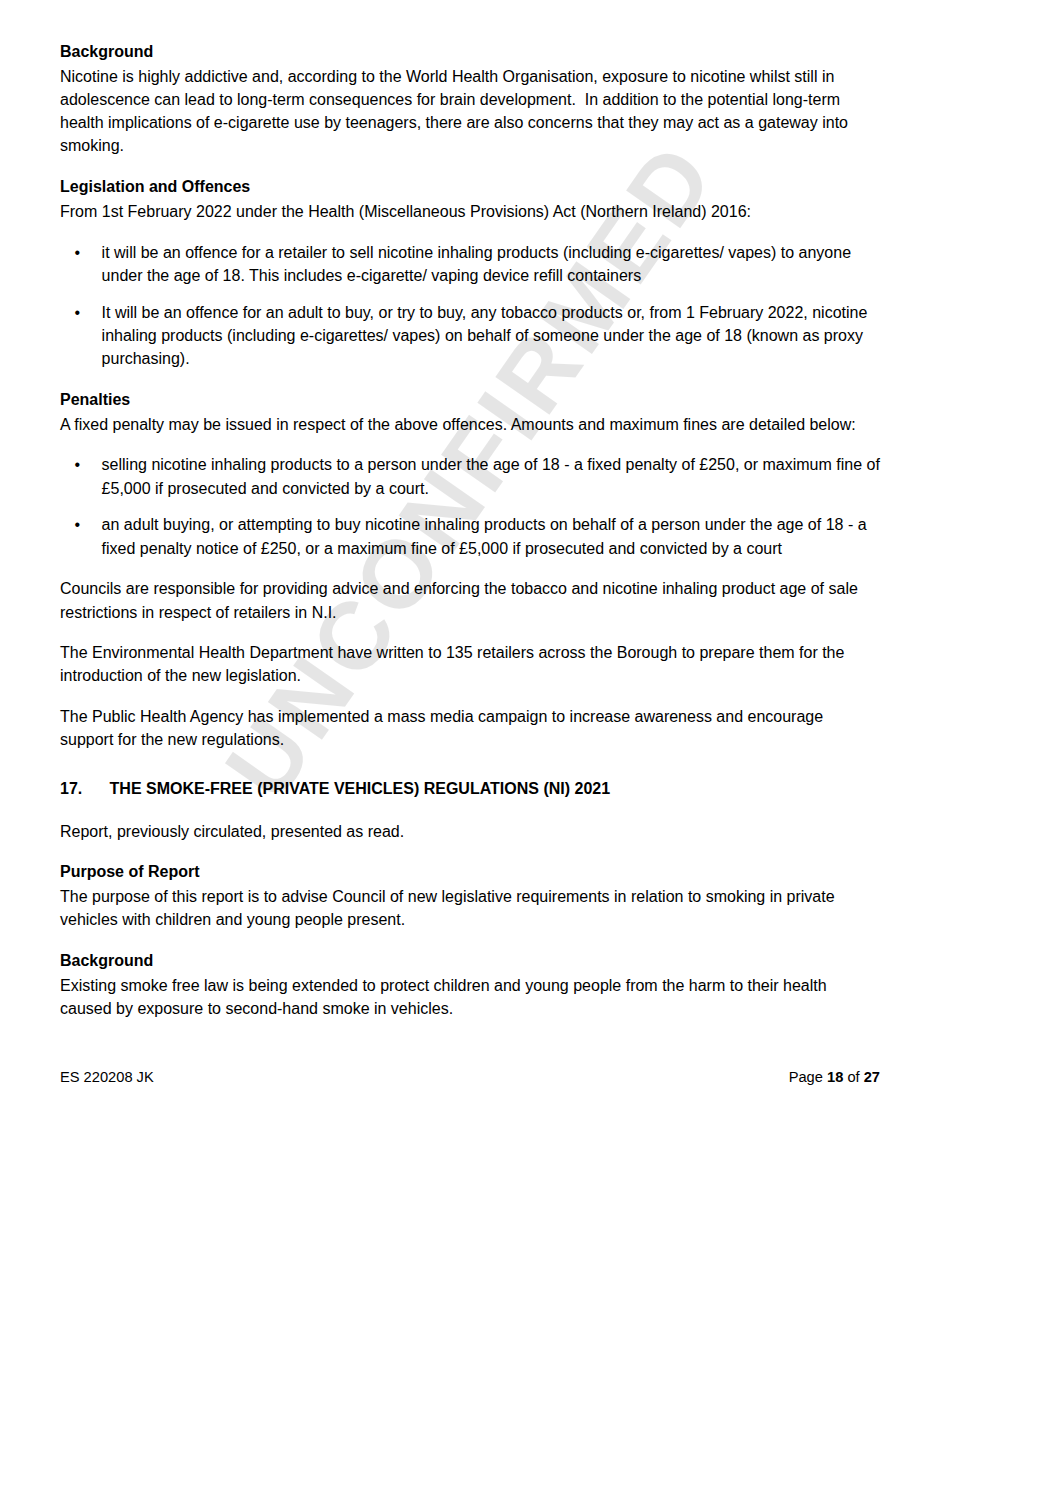UNCONFIRMED
Background
Nicotine is highly addictive and, according to the World Health Organisation, exposure to nicotine whilst still in adolescence can lead to long-term consequences for brain development. In addition to the potential long-term health implications of e-cigarette use by teenagers, there are also concerns that they may act as a gateway into smoking.
Legislation and Offences
From 1st February 2022 under the Health (Miscellaneous Provisions) Act (Northern Ireland) 2016:
it will be an offence for a retailer to sell nicotine inhaling products (including e-cigarettes/ vapes) to anyone under the age of 18. This includes e-cigarette/ vaping device refill containers
It will be an offence for an adult to buy, or try to buy, any tobacco products or, from 1 February 2022, nicotine inhaling products (including e-cigarettes/ vapes) on behalf of someone under the age of 18 (known as proxy purchasing).
Penalties
A fixed penalty may be issued in respect of the above offences. Amounts and maximum fines are detailed below:
selling nicotine inhaling products to a person under the age of 18 - a fixed penalty of £250, or maximum fine of £5,000 if prosecuted and convicted by a court.
an adult buying, or attempting to buy nicotine inhaling products on behalf of a person under the age of 18 - a fixed penalty notice of £250, or a maximum fine of £5,000 if prosecuted and convicted by a court
Councils are responsible for providing advice and enforcing the tobacco and nicotine inhaling product age of sale restrictions in respect of retailers in N.I.
The Environmental Health Department have written to 135 retailers across the Borough to prepare them for the introduction of the new legislation.
The Public Health Agency has implemented a mass media campaign to increase awareness and encourage support for the new regulations.
17. THE SMOKE-FREE (PRIVATE VEHICLES) REGULATIONS (NI) 2021
Report, previously circulated, presented as read.
Purpose of Report
The purpose of this report is to advise Council of new legislative requirements in relation to smoking in private vehicles with children and young people present.
Background
Existing smoke free law is being extended to protect children and young people from the harm to their health caused by exposure to second-hand smoke in vehicles.
ES 220208 JK
Page 18 of 27